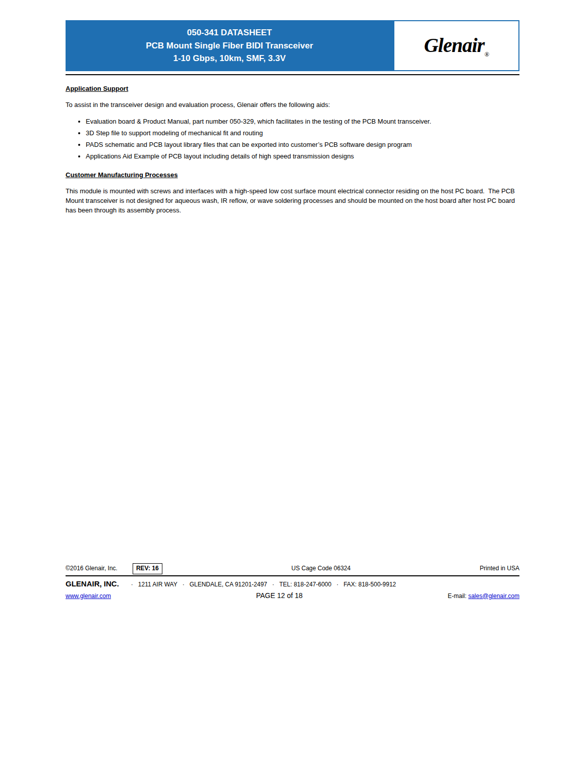050-341 DATASHEET PCB Mount Single Fiber BIDI Transceiver 1-10 Gbps, 10km, SMF, 3.3V
Glenair®
Application Support
To assist in the transceiver design and evaluation process, Glenair offers the following aids:
Evaluation board & Product Manual, part number 050-329, which facilitates in the testing of the PCB Mount transceiver.
3D Step file to support modeling of mechanical fit and routing
PADS schematic and PCB layout library files that can be exported into customer’s PCB software design program
Applications Aid Example of PCB layout including details of high speed transmission designs
Customer Manufacturing Processes
This module is mounted with screws and interfaces with a high-speed low cost surface mount electrical connector residing on the host PC board. The PCB Mount transceiver is not designed for aqueous wash, IR reflow, or wave soldering processes and should be mounted on the host board after host PC board has been through its assembly process.
©2016 Glenair, Inc.
REV: 16
US Cage Code 06324
Printed in USA
GLENAIR, INC. ·1211 AIR WAY·GLENDALE, CA 91201-2497·TEL: 818-247-6000·FAX: 818-500-9912
www.glenair.com
PAGE 12 of 18
E-mail: sales@glenair.com